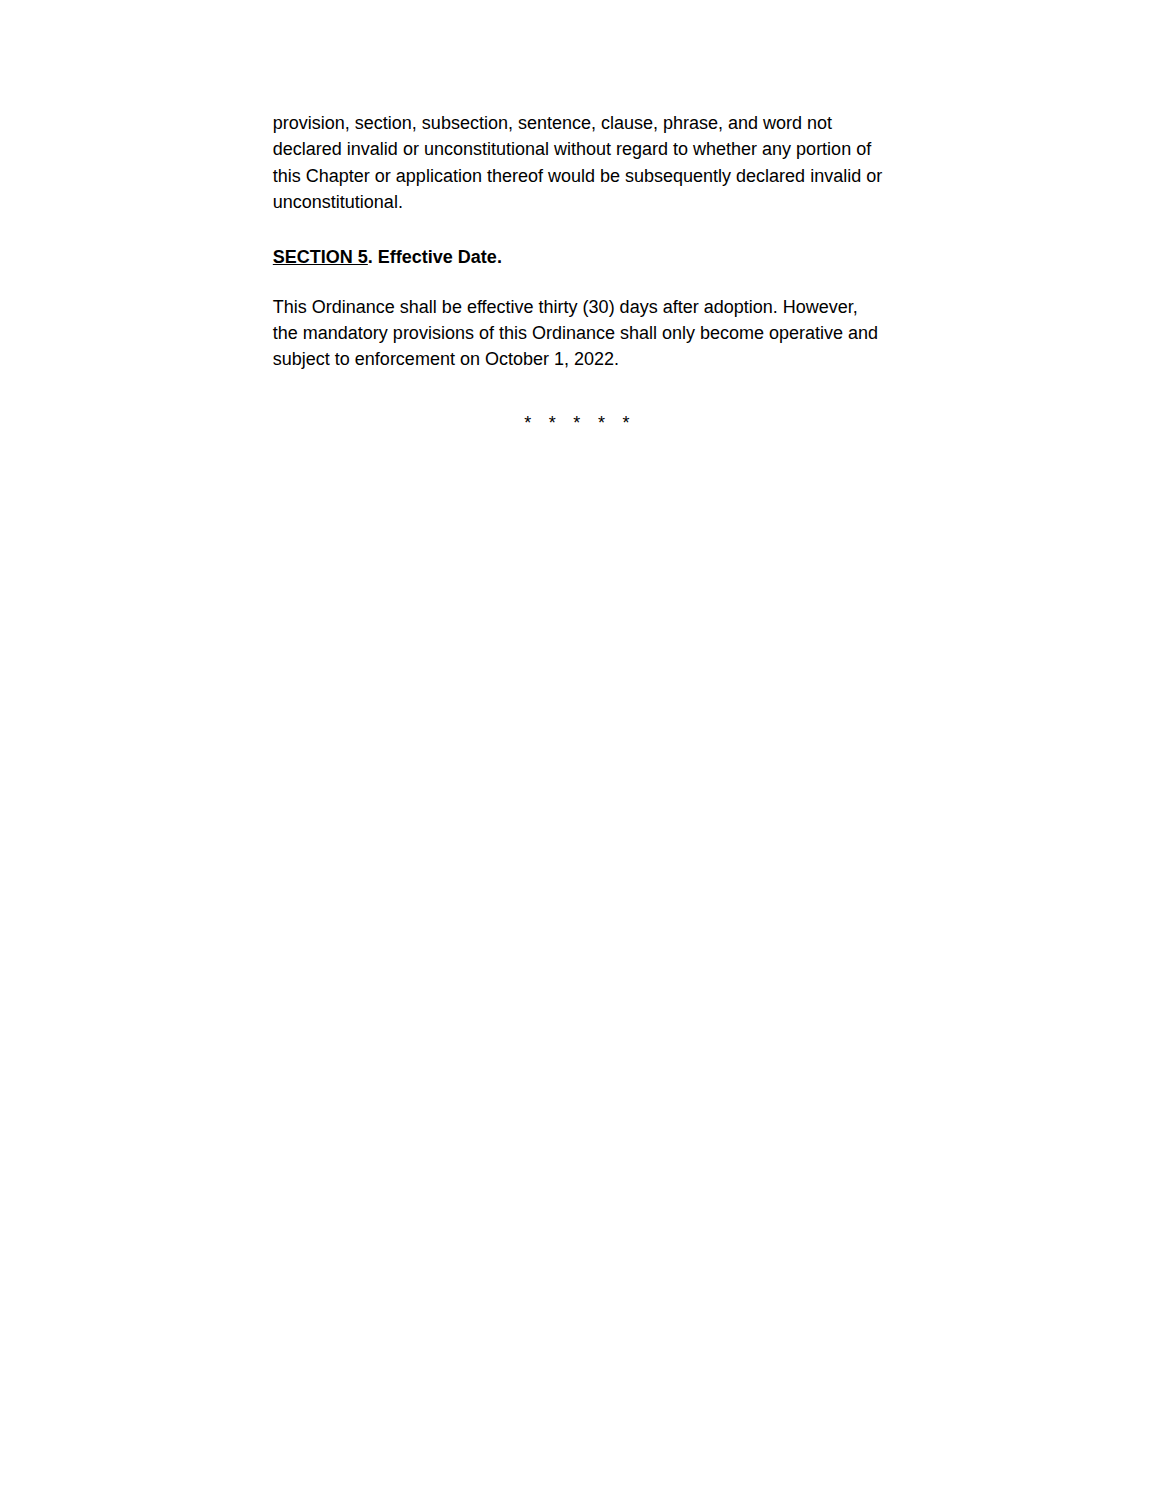provision, section, subsection, sentence, clause, phrase, and word not declared invalid or unconstitutional without regard to whether any portion of this Chapter or application thereof would be subsequently declared invalid or unconstitutional.
SECTION 5. Effective Date.
This Ordinance shall be effective thirty (30) days after adoption. However, the mandatory provisions of this Ordinance shall only become operative and subject to enforcement on October 1, 2022.
* * * * *